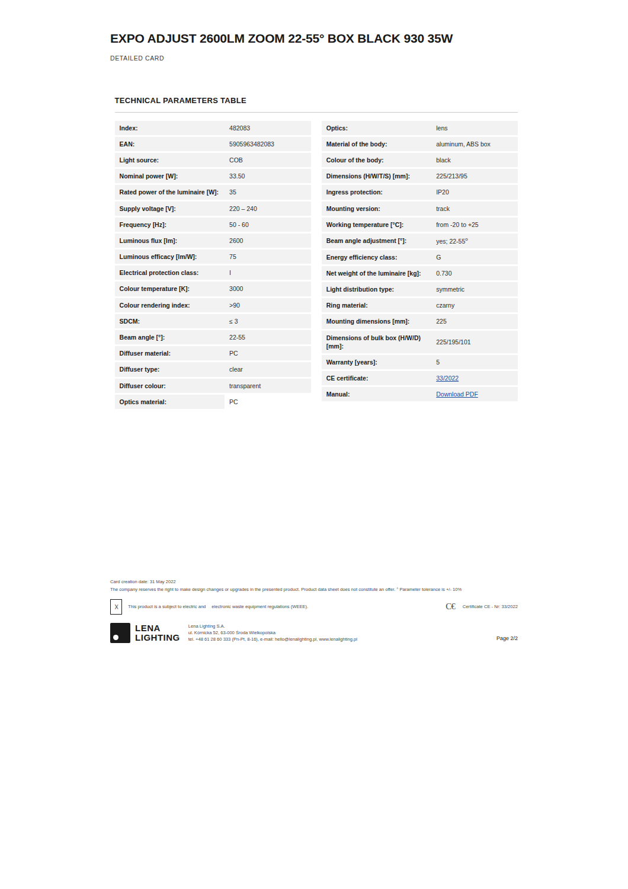EXPO ADJUST 2600LM ZOOM 22-55° BOX BLACK 930 35W
Detailed card
Technical parameters table
| Index: | 482083 |
| EAN: | 5905963482083 |
| Light source: | COB |
| Nominal power [W]: | 33.50 |
| Rated power of the luminaire [W]: | 35 |
| Supply voltage [V]: | 220 – 240 |
| Frequency [Hz]: | 50 - 60 |
| Luminous flux [lm]: | 2600 |
| Luminous efficacy [lm/W]: | 75 |
| Electrical protection class: | I |
| Colour temperature [K]: | 3000 |
| Colour rendering index: | >90 |
| SDCM: | ≤ 3 |
| Beam angle [°]: | 22-55 |
| Diffuser material: | PC |
| Diffuser type: | clear |
| Diffuser colour: | transparent |
| Optics material: | PC |
| Optics: | lens |
| Material of the body: | aluminum, ABS box |
| Colour of the body: | black |
| Dimensions (H/W/T/S) [mm]: | 225/213/95 |
| Ingress protection: | IP20 |
| Mounting version: | track |
| Working temperature [°C]: | from -20 to +25 |
| Beam angle adjustment [°]: | yes; 22-55 o |
| Energy efficiency class: | G |
| Net weight of the luminaire [kg]: | 0.730 |
| Light distribution type: | symmetric |
| Ring material: | czarny |
| Mounting dimensions [mm]: | 225 |
| Dimensions of bulk box (H/W/D) [mm]: | 225/195/101 |
| Warranty [years]: | 5 |
| CE certificate: | 33/2022 |
| Manual: | Download PDF |
Card creation date: 31 May 2022
The company reserves the right to make design changes or upgrades in the presented product. Product data sheet does not constitute an offer. ° Parameter tolerance is +/- 10%
☓
This product is a subject to electric and electronic waste equipment regulations (WEEE). C€ Certificate CE - Nr: 33/2022
LENA LIGHTING
Lena Lighting S.A.
ul. Kórnicka 52, 63-000 Środa Wielkopolska
tel. +48 61 28 60 333 (Pn-Pt, 8-16), e-mail: hello@lenalighting.pl, www.lenalighting.pl
Page 2/2